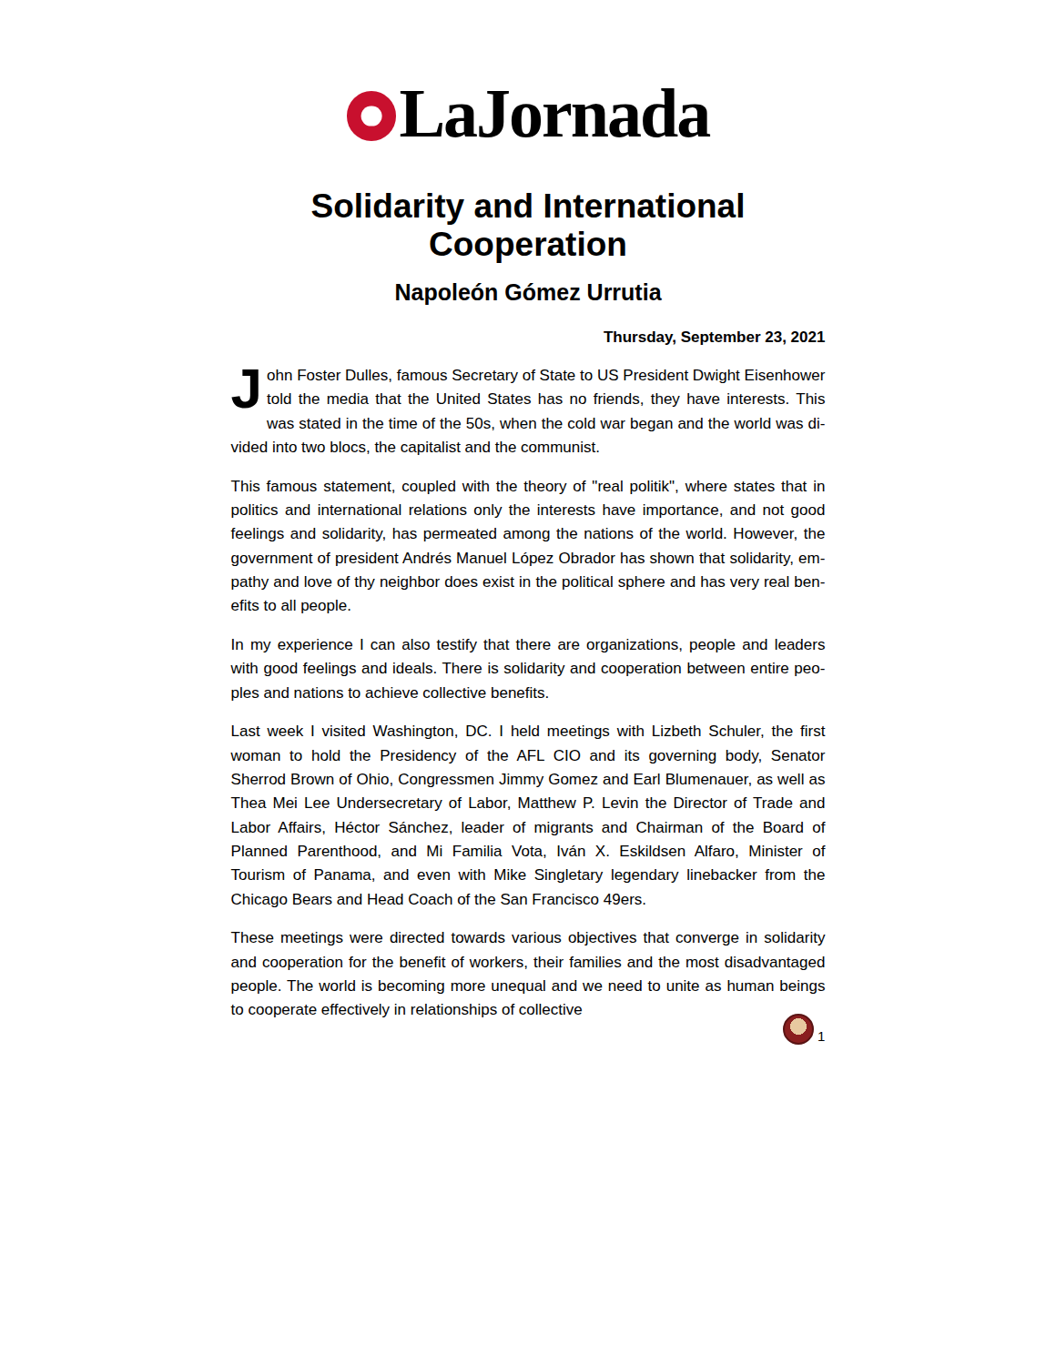LaJornada
Solidarity and International Cooperation
Napoleón Gómez Urrutia
Thursday, September 23, 2021
John Foster Dulles, famous Secretary of State to US President Dwight Eisenhower told the media that the United States has no friends, they have interests. This was stated in the time of the 50s, when the cold war began and the world was divided into two blocs, the capitalist and the communist.
This famous statement, coupled with the theory of "real politik", where states that in politics and international relations only the interests have importance, and not good feelings and solidarity, has permeated among the nations of the world. However, the government of president Andrés Manuel López Obrador has shown that solidarity, empathy and love of thy neighbor does exist in the political sphere and has very real benefits to all people.
In my experience I can also testify that there are organizations, people and leaders with good feelings and ideals. There is solidarity and cooperation between entire peoples and nations to achieve collective benefits.
Last week I visited Washington, DC. I held meetings with Lizbeth Schuler, the first woman to hold the Presidency of the AFL CIO and its governing body, Senator Sherrod Brown of Ohio, Congressmen Jimmy Gomez and Earl Blumenauer, as well as Thea Mei Lee Undersecretary of Labor, Matthew P. Levin the Director of Trade and Labor Affairs, Héctor Sánchez, leader of migrants and Chairman of the Board of Planned Parenthood, and Mi Familia Vota, Iván X. Eskildsen Alfaro, Minister of Tourism of Panama, and even with Mike Singletary legendary linebacker from the Chicago Bears and Head Coach of the San Francisco 49ers.
These meetings were directed towards various objectives that converge in solidarity and cooperation for the benefit of workers, their families and the most disadvantaged people. The world is becoming more unequal and we need to unite as human beings to cooperate effectively in relationships of collective
1